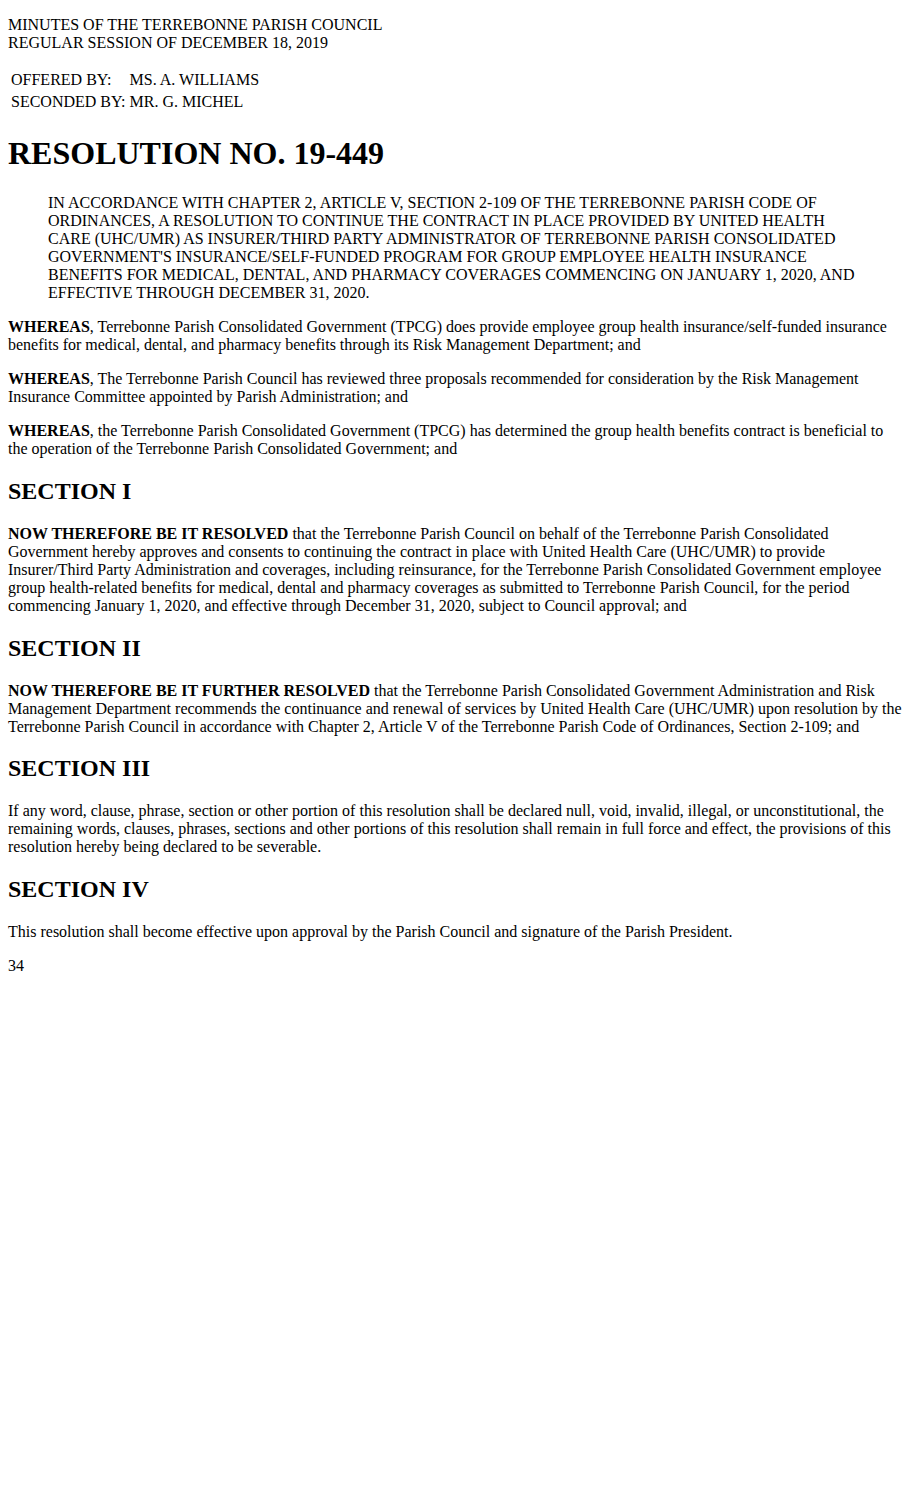MINUTES OF THE TERREBONNE PARISH COUNCIL
REGULAR SESSION OF DECEMBER 18, 2019
| OFFERED BY: | MS. A. WILLIAMS |
| SECONDED BY: | MR. G. MICHEL |
RESOLUTION NO. 19-449
IN ACCORDANCE WITH CHAPTER 2, ARTICLE V, SECTION 2-109 OF THE TERREBONNE PARISH CODE OF ORDINANCES, A RESOLUTION TO CONTINUE THE CONTRACT IN PLACE PROVIDED BY UNITED HEALTH CARE (UHC/UMR) AS INSURER/THIRD PARTY ADMINISTRATOR OF TERREBONNE PARISH CONSOLIDATED GOVERNMENT'S INSURANCE/SELF-FUNDED PROGRAM FOR GROUP EMPLOYEE HEALTH INSURANCE BENEFITS FOR MEDICAL, DENTAL, AND PHARMACY COVERAGES COMMENCING ON JANUARY 1, 2020, AND EFFECTIVE THROUGH DECEMBER 31, 2020.
WHEREAS, Terrebonne Parish Consolidated Government (TPCG) does provide employee group health insurance/self-funded insurance benefits for medical, dental, and pharmacy benefits through its Risk Management Department; and
WHEREAS, The Terrebonne Parish Council has reviewed three proposals recommended for consideration by the Risk Management Insurance Committee appointed by Parish Administration; and
WHEREAS, the Terrebonne Parish Consolidated Government (TPCG) has determined the group health benefits contract is beneficial to the operation of the Terrebonne Parish Consolidated Government; and
SECTION I
NOW THEREFORE BE IT RESOLVED that the Terrebonne Parish Council on behalf of the Terrebonne Parish Consolidated Government hereby approves and consents to continuing the contract in place with United Health Care (UHC/UMR) to provide Insurer/Third Party Administration and coverages, including reinsurance, for the Terrebonne Parish Consolidated Government employee group health-related benefits for medical, dental and pharmacy coverages as submitted to Terrebonne Parish Council, for the period commencing January 1, 2020, and effective through December 31, 2020, subject to Council approval; and
SECTION II
NOW THEREFORE BE IT FURTHER RESOLVED that the Terrebonne Parish Consolidated Government Administration and Risk Management Department recommends the continuance and renewal of services by United Health Care (UHC/UMR) upon resolution by the Terrebonne Parish Council in accordance with Chapter 2, Article V of the Terrebonne Parish Code of Ordinances, Section 2-109; and
SECTION III
If any word, clause, phrase, section or other portion of this resolution shall be declared null, void, invalid, illegal, or unconstitutional, the remaining words, clauses, phrases, sections and other portions of this resolution shall remain in full force and effect, the provisions of this resolution hereby being declared to be severable.
SECTION IV
This resolution shall become effective upon approval by the Parish Council and signature of the Parish President.
34